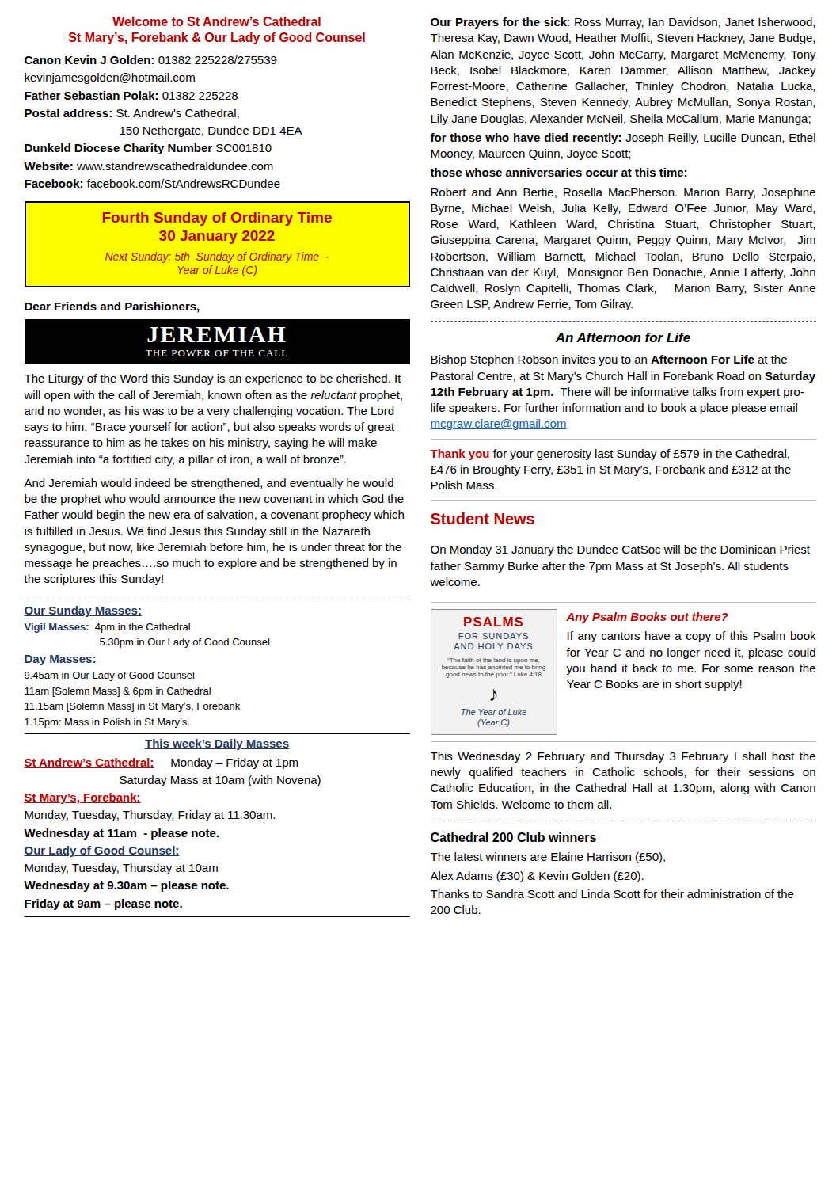Welcome to St Andrew’s Cathedral
St Mary’s, Forebank & Our Lady of Good Counsel
Canon Kevin J Golden: 01382 225228/275539
kevinjamesgolden@hotmail.com
Father Sebastian Polak: 01382 225228
Postal address: St. Andrew's Cathedral,
150 Nethergate, Dundee DD1 4EA
Dunkeld Diocese Charity Number SC001810
Website: www.standrewscathedraldundee.com
Facebook: facebook.com/StAndrewsRCDundee
Fourth Sunday of Ordinary Time
30 January 2022
Next Sunday: 5th Sunday of Ordinary Time -
Year of Luke (C)
Dear Friends and Parishioners,
JEREMIAH THE POWER OF THE CALL
The Liturgy of the Word this Sunday is an experience to be cherished. It will open with the call of Jeremiah, known often as the reluctant prophet, and no wonder, as his was to be a very challenging vocation. The Lord says to him, “Brace yourself for action”, but also speaks words of great reassurance to him as he takes on his ministry, saying he will make Jeremiah into “a fortified city, a pillar of iron, a wall of bronze”.
And Jeremiah would indeed be strengthened, and eventually he would be the prophet who would announce the new covenant in which God the Father would begin the new era of salvation, a covenant prophecy which is fulfilled in Jesus. We find Jesus this Sunday still in the Nazareth synagogue, but now, like Jeremiah before him, he is under threat for the message he preaches….so much to explore and be strengthened by in the scriptures this Sunday!
Our Sunday Masses:
Vigil Masses: 4pm in the Cathedral
5.30pm in Our Lady of Good Counsel
Day Masses:
9.45am in Our Lady of Good Counsel
11am [Solemn Mass] & 6pm in Cathedral
11.15am [Solemn Mass] in St Mary’s, Forebank
1.15pm: Mass in Polish in St Mary’s.
This week’s Daily Masses
St Andrew’s Cathedral: Monday – Friday at 1pm
Saturday Mass at 10am (with Novena)
St Mary’s, Forebank:
Monday, Tuesday, Thursday, Friday at 11.30am.
Wednesday at 11am - please note.
Our Lady of Good Counsel:
Monday, Tuesday, Thursday at 10am
Wednesday at 9.30am – please note.
Friday at 9am – please note.
Our Prayers for the sick: Ross Murray, Ian Davidson, Janet Isherwood, Theresa Kay, Dawn Wood, Heather Moffit, Steven Hackney, Jane Budge, Alan McKenzie, Joyce Scott, John McCarry, Margaret McMenemy, Tony Beck, Isobel Blackmore, Karen Dammer, Allison Matthew, Jackey Forrest-Moore, Catherine Gallacher, Thinley Chodron, Natalia Lucka, Benedict Stephens, Steven Kennedy, Aubrey McMullan, Sonya Rostan, Lily Jane Douglas, Alexander McNeil, Sheila McCallum, Marie Manunga;
for those who have died recently: Joseph Reilly, Lucille Duncan, Ethel Mooney, Maureen Quinn, Joyce Scott;
those whose anniversaries occur at this time:
Robert and Ann Bertie, Rosella MacPherson. Marion Barry, Josephine Byrne, Michael Welsh, Julia Kelly, Edward O’Fee Junior, May Ward, Rose Ward, Kathleen Ward, Christina Stuart, Christopher Stuart, Giuseppina Carena, Margaret Quinn, Peggy Quinn, Mary McIvor, Jim Robertson, William Barnett, Michael Toolan, Bruno Dello Sterpaio, Christiaan van der Kuyl, Monsignor Ben Donachie, Annie Lafferty, John Caldwell, Roslyn Capitelli, Thomas Clark, Marion Barry, Sister Anne Green LSP, Andrew Ferrie, Tom Gilray.
An Afternoon for Life
Bishop Stephen Robson invites you to an Afternoon For Life at the Pastoral Centre, at St Mary’s Church Hall in Forebank Road on Saturday 12th February at 1pm. There will be informative talks from expert pro-life speakers. For further information and to book a place please email mcgraw.clare@gmail.com
Thank you for your generosity last Sunday of £579 in the Cathedral, £476 in Broughty Ferry, £351 in St Mary’s, Forebank and £312 at the Polish Mass.
Student News
On Monday 31 January the Dundee CatSoc will be the Dominican Priest father Sammy Burke after the 7pm Mass at St Joseph’s. All students welcome.
PSALMS
FOR SUNDAYS
AND HOLY DAYS
“The faith of the land is upon me, because he has anointed me to bring good news to the poor.” Luke 4:18
♪
The Year of Luke
(Year C)
Any Psalm Books out there?
If any cantors have a copy of this Psalm book for Year C and no longer need it, please could you hand it back to me. For some reason the Year C Books are in short supply!
This Wednesday 2 February and Thursday 3 February I shall host the newly qualified teachers in Catholic schools, for their sessions on Catholic Education, in the Cathedral Hall at 1.30pm, along with Canon Tom Shields. Welcome to them all.
Cathedral 200 Club winners
The latest winners are Elaine Harrison (£50),
Alex Adams (£30) & Kevin Golden (£20).
Thanks to Sandra Scott and Linda Scott for their administration of the 200 Club.